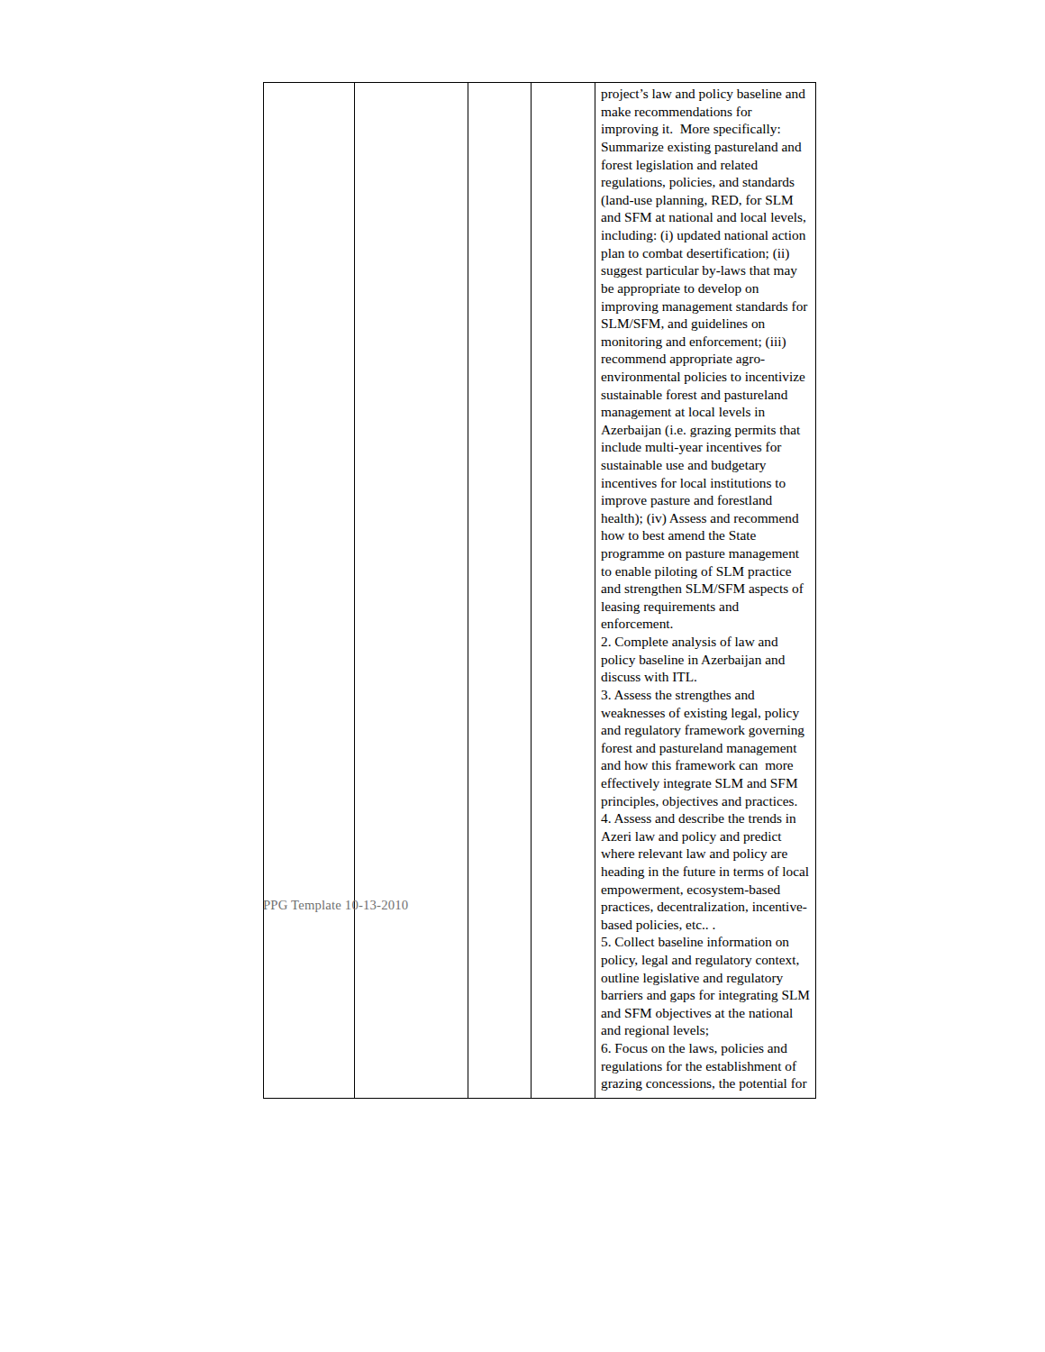| | | | | project’s law and policy baseline and make recommendations for improving it. More specifically: Summarize existing pastureland and forest legislation and related regulations, policies, and standards (land-use planning, RED, for SLM and SFM at national and local levels, including: (i) updated national action plan to combat desertification; (ii) suggest particular by-laws that may be appropriate to develop on improving management standards for SLM/SFM, and guidelines on monitoring and enforcement; (iii) recommend appropriate agro-environmental policies to incentivize sustainable forest and pastureland management at local levels in Azerbaijan (i.e. grazing permits that include multi-year incentives for sustainable use and budgetary incentives for local institutions to improve pasture and forestland health); (iv) Assess and recommend how to best amend the State programme on pasture management to enable piloting of SLM practice and strengthen SLM/SFM aspects of leasing requirements and enforcement. 2. Complete analysis of law and policy baseline in Azerbaijan and discuss with ITL. 3. Assess the strengthes and weaknesses of existing legal, policy and regulatory framework governing forest and pastureland management and how this framework can more effectively integrate SLM and SFM principles, objectives and practices. 4. Assess and describe the trends in Azeri law and policy and predict where relevant law and policy are heading in the future in terms of local empowerment, ecosystem-based practices, decentralization, incentive-based policies, etc.. . 5. Collect baseline information on policy, legal and regulatory context, outline legislative and regulatory barriers and gaps for integrating SLM and SFM objectives at the national and regional levels; 6. Focus on the laws, policies and regulations for the establishment of grazing concessions, the potential for |
PPG Template 10-13-2010